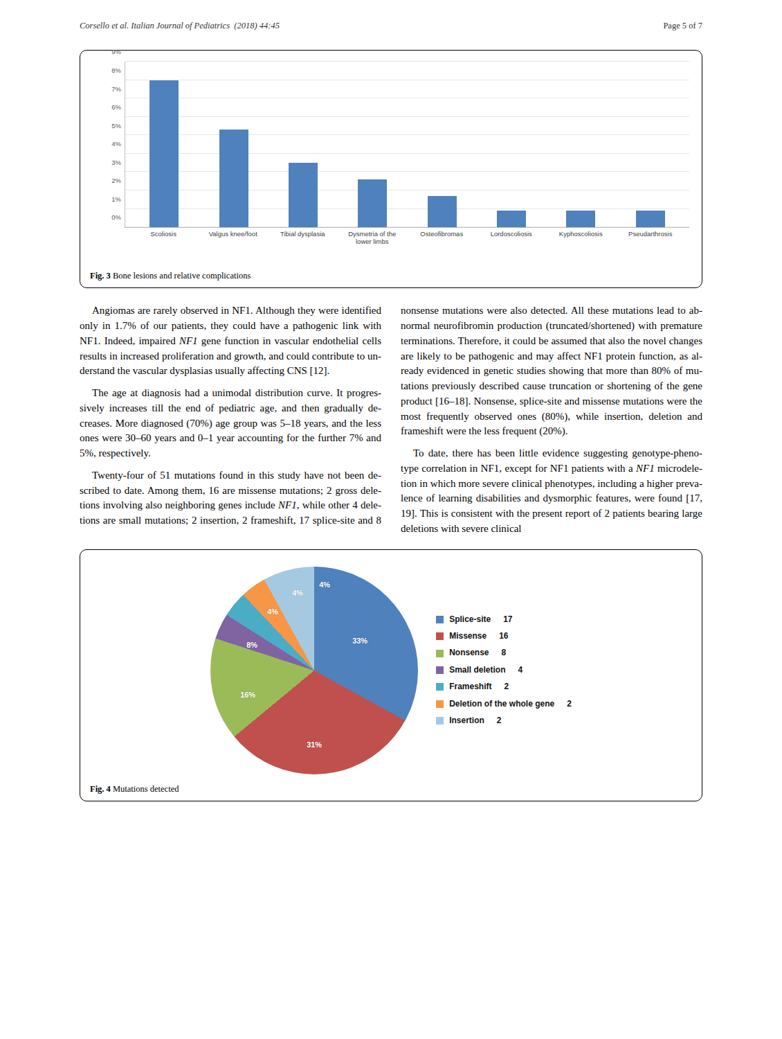Corsello et al. Italian Journal of Pediatrics (2018) 44:45
Page 5 of 7
0%
1%
2%
3%
4%
5%
6%
7%
8%
9%
Scoliosis Valgus knee/foot Tibial dysplasia Dysmetria of the
lower limbs Osteofibromas Lordoscoliosis Kyphoscoliosis Pseudarthrosis
Fig. 3 Bone lesions and relative complications
Angiomas are rarely observed in NF1. Although they were identified only in 1.7% of our patients, they could have a pathogenic link with NF1. Indeed, impaired NF1 gene function in vascular endothelial cells results in increased proliferation and growth, and could contribute to understand the vascular dysplasias usually affecting CNS [12].
The age at diagnosis had a unimodal distribution curve. It progressively increases till the end of pediatric age, and then gradually decreases. More diagnosed (70%) age group was 5–18 years, and the less ones were 30–60 years and 0–1 year accounting for the further 7% and 5%, respectively.
Twenty-four of 51 mutations found in this study have not been described to date. Among them, 16 are missense mutations; 2 gross deletions involving also neighboring genes include NF1, while other 4 deletions are small mutations; 2 insertion, 2 frameshift, 17 splice-site and 8 nonsense mutations were also detected. All these mutations lead to abnormal neurofibromin production (truncated/shortened) with premature terminations. Therefore, it could be assumed that also the novel changes are likely to be pathogenic and may affect NF1 protein function, as already evidenced in genetic studies showing that more than 80% of mutations previously described cause truncation or shortening of the gene product [16–18]. Nonsense, splice-site and missense mutations were the most frequently observed ones (80%), while insertion, deletion and frameshift were the less frequent (20%).
To date, there has been little evidence suggesting genotype-phenotype correlation in NF1, except for NF1 patients with a NF1 microdeletion in which more severe clinical phenotypes, including a higher prevalence of learning disabilities and dysmorphic features, were found [17, 19]. This is consistent with the present report of 2 patients bearing large deletions with severe clinical
33%
31%
16%
8%
4%
4%
4%
Splice-site 17
Missense 16
Nonsense 8
Small deletion 4
Frameshift 2
Deletion of the whole gene 2
Insertion 2
Fig. 4 Mutations detected